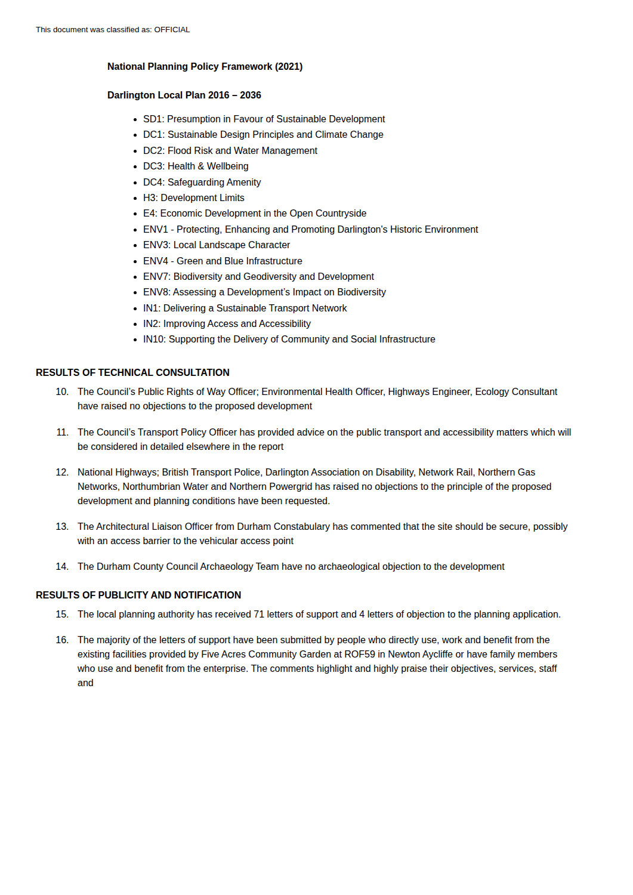This document was classified as: OFFICIAL
National Planning Policy Framework (2021)
Darlington Local Plan 2016 – 2036
SD1: Presumption in Favour of Sustainable Development
DC1: Sustainable Design Principles and Climate Change
DC2: Flood Risk and Water Management
DC3: Health & Wellbeing
DC4: Safeguarding Amenity
H3: Development Limits
E4: Economic Development in the Open Countryside
ENV1 - Protecting, Enhancing and Promoting Darlington's Historic Environment
ENV3: Local Landscape Character
ENV4 - Green and Blue Infrastructure
ENV7: Biodiversity and Geodiversity and Development
ENV8: Assessing a Development’s Impact on Biodiversity
IN1: Delivering a Sustainable Transport Network
IN2: Improving Access and Accessibility
IN10: Supporting the Delivery of Community and Social Infrastructure
RESULTS OF TECHNICAL CONSULTATION
The Council’s Public Rights of Way Officer; Environmental Health Officer, Highways Engineer, Ecology Consultant have raised no objections to the proposed development
The Council’s Transport Policy Officer has provided advice on the public transport and accessibility matters which will be considered in detailed elsewhere in the report
National Highways; British Transport Police, Darlington Association on Disability, Network Rail, Northern Gas Networks, Northumbrian Water and Northern Powergrid has raised no objections to the principle of the proposed development and planning conditions have been requested.
The Architectural Liaison Officer from Durham Constabulary has commented that the site should be secure, possibly with an access barrier to the vehicular access point
The Durham County Council Archaeology Team have no archaeological objection to the development
RESULTS OF PUBLICITY AND NOTIFICATION
The local planning authority has received 71 letters of support and 4 letters of objection to the planning application.
The majority of the letters of support have been submitted by people who directly use, work and benefit from the existing facilities provided by Five Acres Community Garden at ROF59 in Newton Aycliffe or have family members who use and benefit from the enterprise. The comments highlight and highly praise their objectives, services, staff and